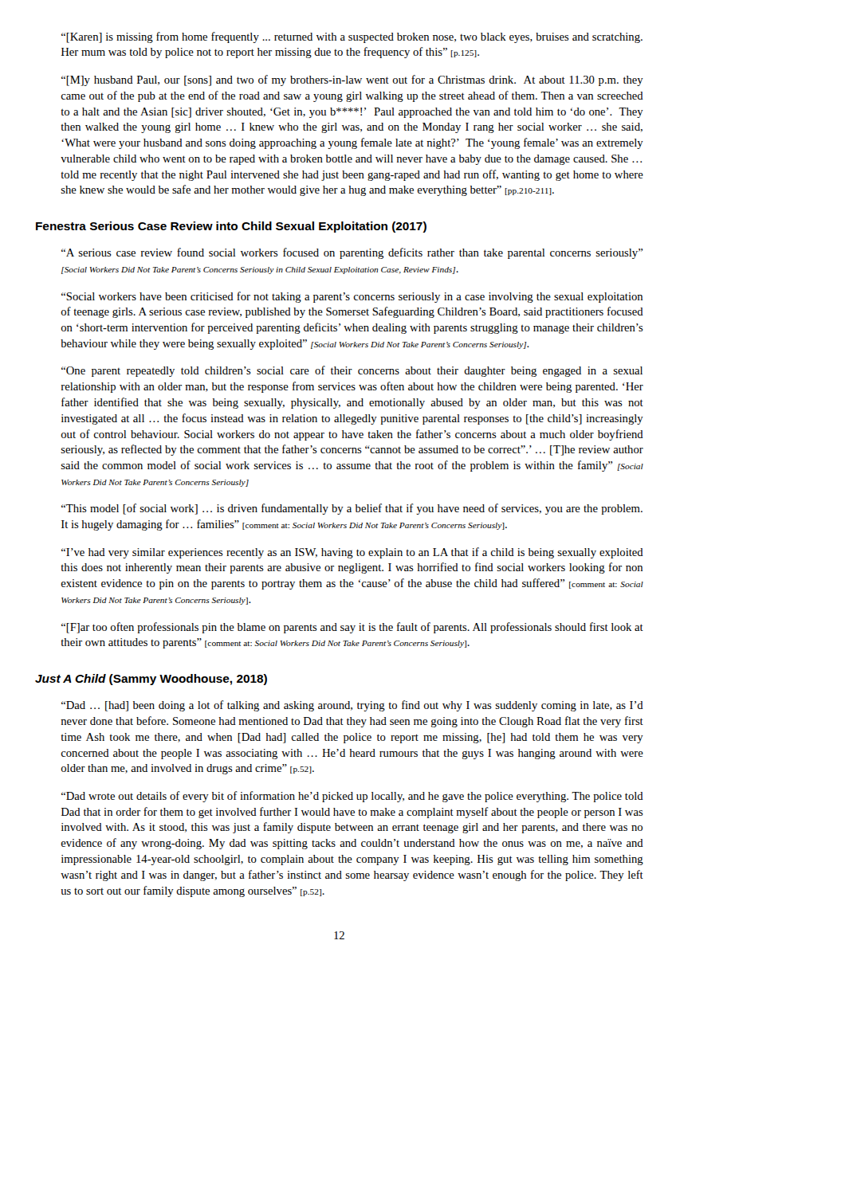“[Karen] is missing from home frequently ... returned with a suspected broken nose, two black eyes, bruises and scratching. Her mum was told by police not to report her missing due to the frequency of this” [p.125].
“[M]y husband Paul, our [sons] and two of my brothers-in-law went out for a Christmas drink. At about 11.30 p.m. they came out of the pub at the end of the road and saw a young girl walking up the street ahead of them. Then a van screeched to a halt and the Asian [sic] driver shouted, ‘Get in, you b****!’ Paul approached the van and told him to ‘do one’. They then walked the young girl home … I knew who the girl was, and on the Monday I rang her social worker … she said, ‘What were your husband and sons doing approaching a young female late at night?’ The ‘young female’ was an extremely vulnerable child who went on to be raped with a broken bottle and will never have a baby due to the damage caused. She … told me recently that the night Paul intervened she had just been gang-raped and had run off, wanting to get home to where she knew she would be safe and her mother would give her a hug and make everything better” [pp.210-211].
Fenestra Serious Case Review into Child Sexual Exploitation (2017)
“A serious case review found social workers focused on parenting deficits rather than take parental concerns seriously” [Social Workers Did Not Take Parent’s Concerns Seriously in Child Sexual Exploitation Case, Review Finds].
“Social workers have been criticised for not taking a parent’s concerns seriously in a case involving the sexual exploitation of teenage girls. A serious case review, published by the Somerset Safeguarding Children’s Board, said practitioners focused on ‘short-term intervention for perceived parenting deficits’ when dealing with parents struggling to manage their children’s behaviour while they were being sexually exploited” [Social Workers Did Not Take Parent’s Concerns Seriously].
“One parent repeatedly told children’s social care of their concerns about their daughter being engaged in a sexual relationship with an older man, but the response from services was often about how the children were being parented. ‘Her father identified that she was being sexually, physically, and emotionally abused by an older man, but this was not investigated at all … the focus instead was in relation to allegedly punitive parental responses to [the child’s] increasingly out of control behaviour. Social workers do not appear to have taken the father’s concerns about a much older boyfriend seriously, as reflected by the comment that the father’s concerns “cannot be assumed to be correct”.’ … [T]he review author said the common model of social work services is … to assume that the root of the problem is within the family” [Social Workers Did Not Take Parent’s Concerns Seriously]
“This model [of social work] … is driven fundamentally by a belief that if you have need of services, you are the problem. It is hugely damaging for … families” [comment at: Social Workers Did Not Take Parent’s Concerns Seriously].
“I’ve had very similar experiences recently as an ISW, having to explain to an LA that if a child is being sexually exploited this does not inherently mean their parents are abusive or negligent. I was horrified to find social workers looking for non existent evidence to pin on the parents to portray them as the ‘cause’ of the abuse the child had suffered” [comment at: Social Workers Did Not Take Parent’s Concerns Seriously].
“[F]ar too often professionals pin the blame on parents and say it is the fault of parents. All professionals should first look at their own attitudes to parents” [comment at: Social Workers Did Not Take Parent’s Concerns Seriously].
Just A Child (Sammy Woodhouse, 2018)
“Dad … [had] been doing a lot of talking and asking around, trying to find out why I was suddenly coming in late, as I’d never done that before. Someone had mentioned to Dad that they had seen me going into the Clough Road flat the very first time Ash took me there, and when [Dad had] called the police to report me missing, [he] had told them he was very concerned about the people I was associating with … He’d heard rumours that the guys I was hanging around with were older than me, and involved in drugs and crime” [p.52].
“Dad wrote out details of every bit of information he’d picked up locally, and he gave the police everything. The police told Dad that in order for them to get involved further I would have to make a complaint myself about the people or person I was involved with. As it stood, this was just a family dispute between an errant teenage girl and her parents, and there was no evidence of any wrong-doing. My dad was spitting tacks and couldn’t understand how the onus was on me, a naïve and impressionable 14-year-old schoolgirl, to complain about the company I was keeping. His gut was telling him something wasn’t right and I was in danger, but a father’s instinct and some hearsay evidence wasn’t enough for the police. They left us to sort out our family dispute among ourselves” [p.52].
12